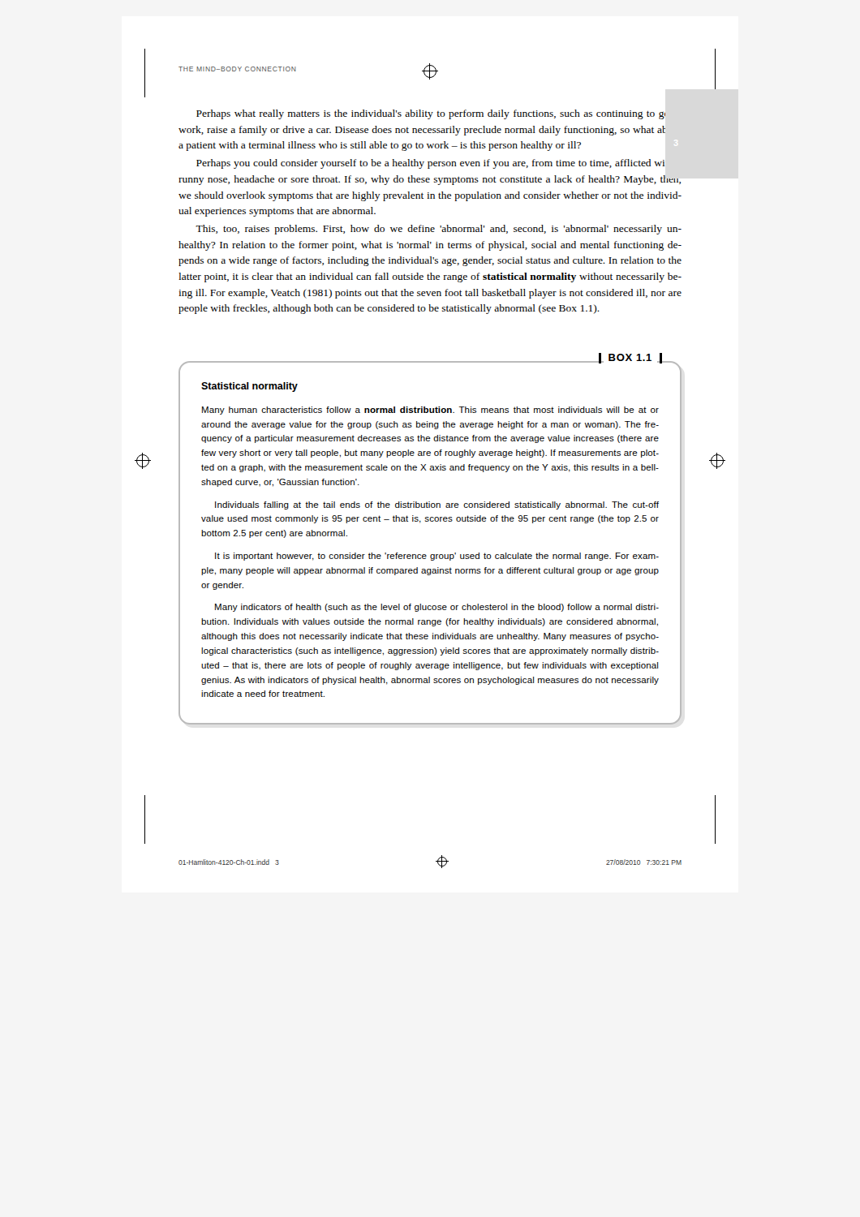3
THE MIND–BODY CONNECTION
Perhaps what really matters is the individual's ability to perform daily functions, such as continuing to go to work, raise a family or drive a car. Disease does not necessarily preclude normal daily functioning, so what about a patient with a terminal illness who is still able to go to work – is this person healthy or ill?
Perhaps you could consider yourself to be a healthy person even if you are, from time to time, afflicted with a runny nose, headache or sore throat. If so, why do these symptoms not constitute a lack of health? Maybe, then, we should overlook symptoms that are highly prevalent in the population and consider whether or not the individual experiences symptoms that are abnormal.
This, too, raises problems. First, how do we define 'abnormal' and, second, is 'abnormal' necessarily unhealthy? In relation to the former point, what is 'normal' in terms of physical, social and mental functioning depends on a wide range of factors, including the individual's age, gender, social status and culture. In relation to the latter point, it is clear that an individual can fall outside the range of statistical normality without necessarily being ill. For example, Veatch (1981) points out that the seven foot tall basketball player is not considered ill, nor are people with freckles, although both can be considered to be statistically abnormal (see Box 1.1).
BOX 1.1
Statistical normality
Many human characteristics follow a normal distribution. This means that most individuals will be at or around the average value for the group (such as being the average height for a man or woman). The frequency of a particular measurement decreases as the distance from the average value increases (there are few very short or very tall people, but many people are of roughly average height). If measurements are plotted on a graph, with the measurement scale on the X axis and frequency on the Y axis, this results in a bell-shaped curve, or, 'Gaussian function'.
Individuals falling at the tail ends of the distribution are considered statistically abnormal. The cut-off value used most commonly is 95 per cent – that is, scores outside of the 95 per cent range (the top 2.5 or bottom 2.5 per cent) are abnormal.
It is important however, to consider the 'reference group' used to calculate the normal range. For example, many people will appear abnormal if compared against norms for a different cultural group or age group or gender.
Many indicators of health (such as the level of glucose or cholesterol in the blood) follow a normal distribution. Individuals with values outside the normal range (for healthy individuals) are considered abnormal, although this does not necessarily indicate that these individuals are unhealthy. Many measures of psychological characteristics (such as intelligence, aggression) yield scores that are approximately normally distributed – that is, there are lots of people of roughly average intelligence, but few individuals with exceptional genius. As with indicators of physical health, abnormal scores on psychological measures do not necessarily indicate a need for treatment.
01-Hamliton-4120-Ch-01.indd 3 27/08/2010 7:30:21 PM